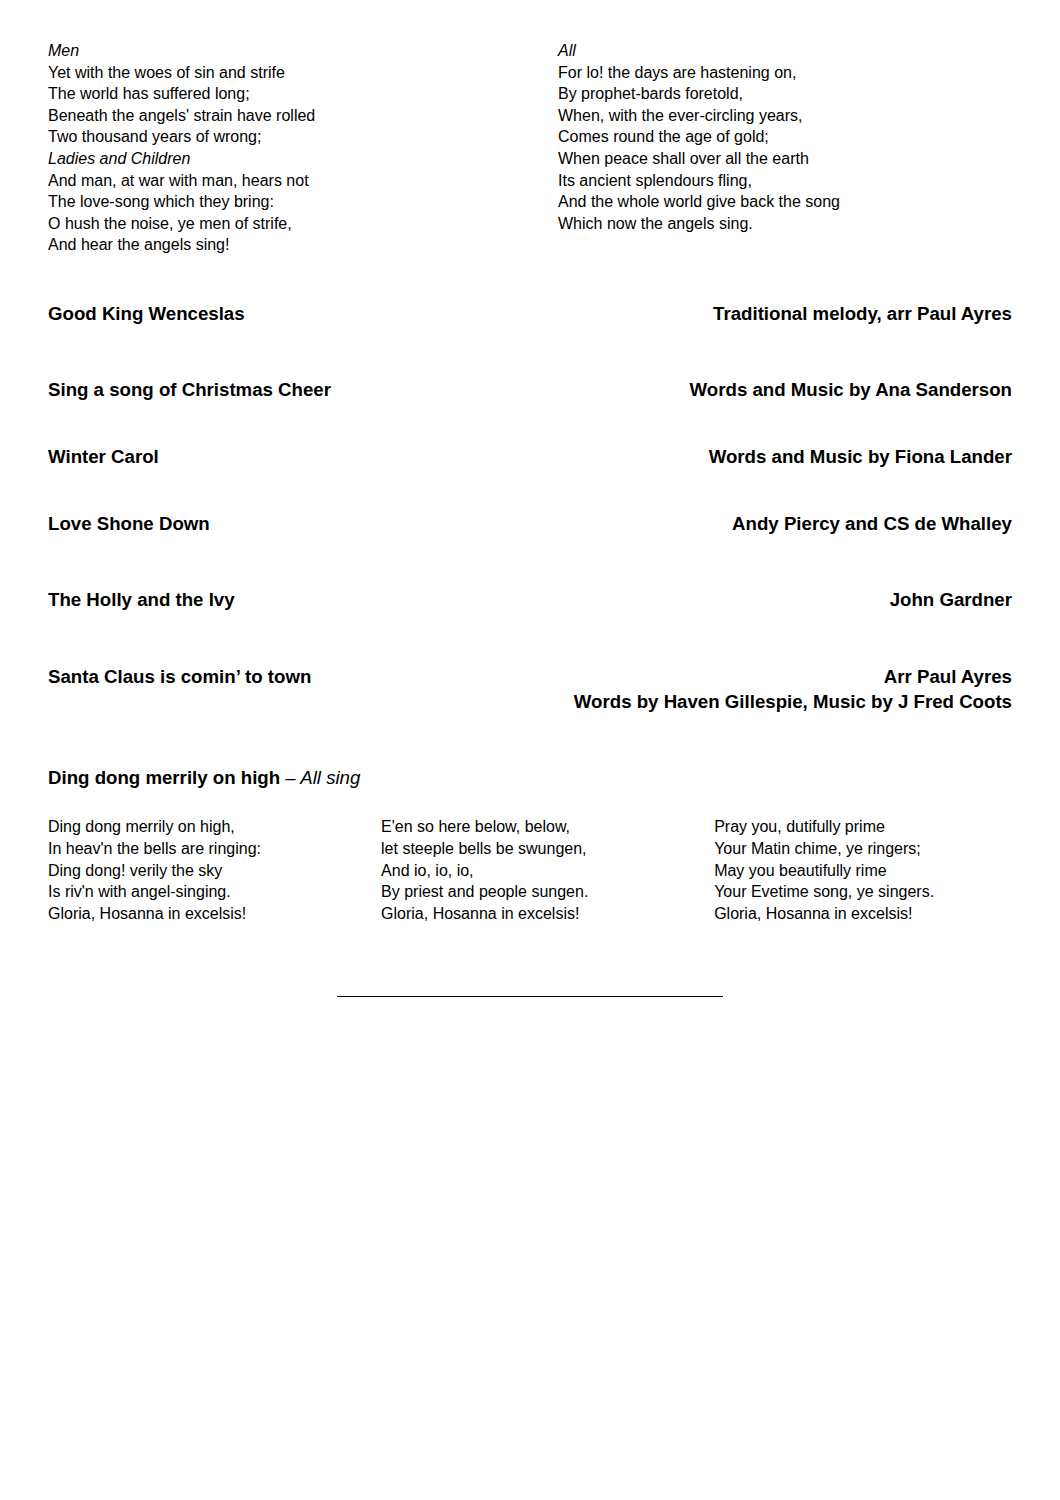Men
Yet with the woes of sin and strife
The world has suffered long;
Beneath the angels' strain have rolled
Two thousand years of wrong;
Ladies and Children
And man, at war with man, hears not
The love-song which they bring:
O hush the noise, ye men of strife,
And hear the angels sing!
All
For lo! the days are hastening on,
By prophet-bards foretold,
When, with the ever-circling years,
Comes round the age of gold;
When peace shall over all the earth
Its ancient splendours fling,
And the whole world give back the song
Which now the angels sing.
Good King Wenceslas Traditional melody, arr Paul Ayres
Sing a song of Christmas Cheer Words and Music by Ana Sanderson
Winter Carol Words and Music by Fiona Lander
Love Shone Down Andy Piercy and CS de Whalley
The Holly and the Ivy John Gardner
Santa Claus is comin’ to town Arr Paul Ayres
Words by Haven Gillespie, Music by J Fred Coots
Ding dong merrily on high – All sing
Ding dong merrily on high,
In heav'n the bells are ringing:
Ding dong! verily the sky
Is riv'n with angel-singing.
Gloria, Hosanna in excelsis!
E'en so here below, below,
let steeple bells be swungen,
And io, io, io,
By priest and people sungen.
Gloria, Hosanna in excelsis!
Pray you, dutifully prime
Your Matin chime, ye ringers;
May you beautifully rime
Your Evetime song, ye singers.
Gloria, Hosanna in excelsis!